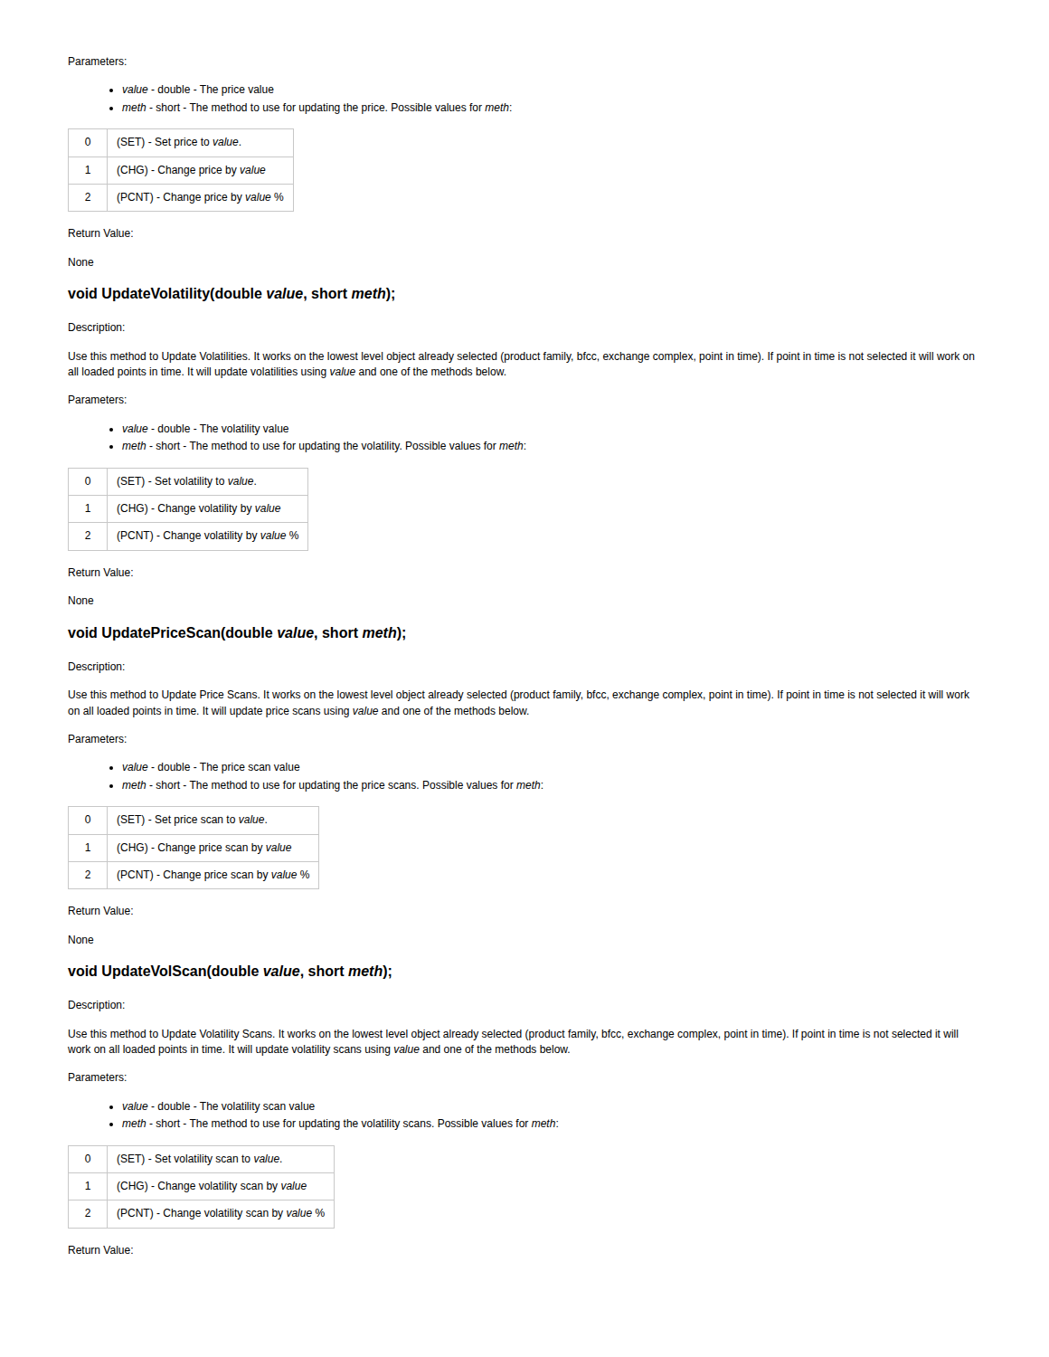Parameters:
value - double - The price value
meth - short - The method to use for updating the price. Possible values for meth:
| 0 | (SET) - Set price to value . |
| 1 | (CHG) - Change price by value |
| 2 | (PCNT) - Change price by value % |
Return Value:
None
void UpdateVolatility(double value, short meth);
Description:
Use this method to Update Volatilities. It works on the lowest level object already selected (product family, bfcc, exchange complex, point in time). If point in time is not selected it will work on all loaded points in time. It will update volatilities using value and one of the methods below.
Parameters:
value - double - The volatility value
meth - short - The method to use for updating the volatility. Possible values for meth:
| 0 | (SET) - Set volatility to value . |
| 1 | (CHG) - Change volatility by value |
| 2 | (PCNT) - Change volatility by value % |
Return Value:
None
void UpdatePriceScan(double value, short meth);
Description:
Use this method to Update Price Scans. It works on the lowest level object already selected (product family, bfcc, exchange complex, point in time). If point in time is not selected it will work on all loaded points in time. It will update price scans using value and one of the methods below.
Parameters:
value - double - The price scan value
meth - short - The method to use for updating the price scans. Possible values for meth:
| 0 | (SET) - Set price scan to value . |
| 1 | (CHG) - Change price scan by value |
| 2 | (PCNT) - Change price scan by value % |
Return Value:
None
void UpdateVolScan(double value, short meth);
Description:
Use this method to Update Volatility Scans. It works on the lowest level object already selected (product family, bfcc, exchange complex, point in time). If point in time is not selected it will work on all loaded points in time. It will update volatility scans using value and one of the methods below.
Parameters:
value - double - The volatility scan value
meth - short - The method to use for updating the volatility scans. Possible values for meth:
| 0 | (SET) - Set volatility scan to value . |
| 1 | (CHG) - Change volatility scan by value |
| 2 | (PCNT) - Change volatility scan by value % |
Return Value: